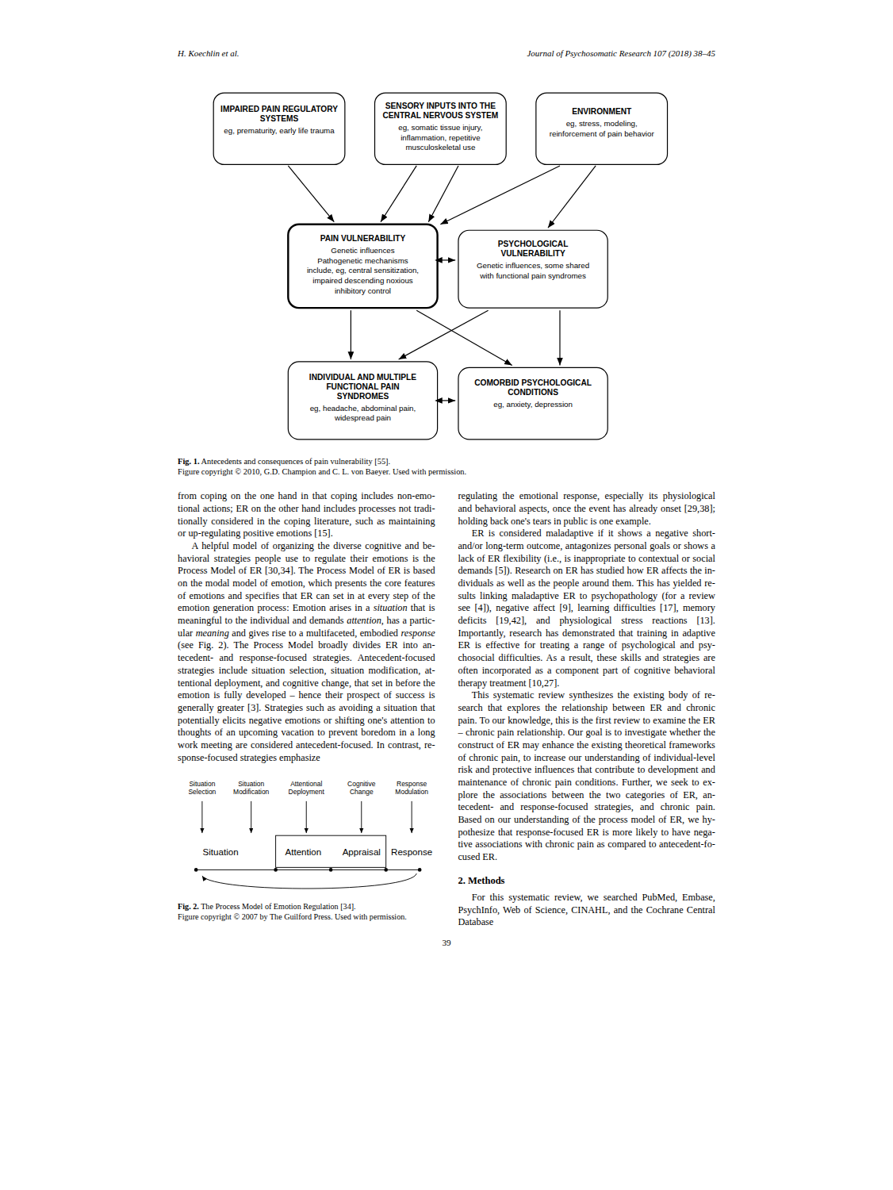H. Koechlin et al.
Journal of Psychosomatic Research 107 (2018) 38–45
IMPAIRED PAIN REGULATORY SYSTEMS eg, prematurity, early life trauma SENSORY INPUTS INTO THE CENTRAL NERVOUS SYSTEM eg, somatic tissue injury, inflammation, repetitive musculoskeletal use ENVIRONMENT eg, stress, modeling, reinforcement of pain behavior PAIN VULNERABILITY Genetic influences Pathogenetic mechanisms include, eg, central sensitization, impaired descending noxious inhibitory control PSYCHOLOGICAL VULNERABILITY Genetic influences, some shared with functional pain syndromes INDIVIDUAL AND MULTIPLE FUNCTIONAL PAIN SYNDROMES eg, headache, abdominal pain, widespread pain COMORBID PSYCHOLOGICAL CONDITIONS eg, anxiety, depression
Fig. 1. Antecedents and consequences of pain vulnerability [55].
Figure copyright © 2010, G.D. Champion and C. L. von Baeyer. Used with permission.
from coping on the one hand in that coping includes non-emotional actions; ER on the other hand includes processes not traditionally considered in the coping literature, such as maintaining or up-regulating positive emotions [15].
A helpful model of organizing the diverse cognitive and behavioral strategies people use to regulate their emotions is the Process Model of ER [30,34]. The Process Model of ER is based on the modal model of emotion, which presents the core features of emotions and specifies that ER can set in at every step of the emotion generation process: Emotion arises in a situation that is meaningful to the individual and demands attention, has a particular meaning and gives rise to a multifaceted, embodied response (see Fig. 2). The Process Model broadly divides ER into antecedent- and response-focused strategies. Antecedent-focused strategies include situation selection, situation modification, attentional deployment, and cognitive change, that set in before the emotion is fully developed – hence their prospect of success is generally greater [3]. Strategies such as avoiding a situation that potentially elicits negative emotions or shifting one's attention to thoughts of an upcoming vacation to prevent boredom in a long work meeting are considered antecedent-focused. In contrast, response-focused strategies emphasize
Situation Selection Situation Modification Attentional Deployment Cognitive Change Response Modulation Situation Attention Appraisal Response
Fig. 2. The Process Model of Emotion Regulation [34].
Figure copyright © 2007 by The Guilford Press. Used with permission.
regulating the emotional response, especially its physiological and behavioral aspects, once the event has already onset [29,38]; holding back one's tears in public is one example.
ER is considered maladaptive if it shows a negative short- and/or long-term outcome, antagonizes personal goals or shows a lack of ER flexibility (i.e., is inappropriate to contextual or social demands [5]). Research on ER has studied how ER affects the individuals as well as the people around them. This has yielded results linking maladaptive ER to psychopathology (for a review see [4]), negative affect [9], learning difficulties [17], memory deficits [19,42], and physiological stress reactions [13]. Importantly, research has demonstrated that training in adaptive ER is effective for treating a range of psychological and psychosocial difficulties. As a result, these skills and strategies are often incorporated as a component part of cognitive behavioral therapy treatment [10,27].
This systematic review synthesizes the existing body of research that explores the relationship between ER and chronic pain. To our knowledge, this is the first review to examine the ER – chronic pain relationship. Our goal is to investigate whether the construct of ER may enhance the existing theoretical frameworks of chronic pain, to increase our understanding of individual-level risk and protective influences that contribute to development and maintenance of chronic pain conditions. Further, we seek to explore the associations between the two categories of ER, antecedent- and response-focused strategies, and chronic pain. Based on our understanding of the process model of ER, we hypothesize that response-focused ER is more likely to have negative associations with chronic pain as compared to antecedent-focused ER.
2. Methods
For this systematic review, we searched PubMed, Embase, PsychInfo, Web of Science, CINAHL, and the Cochrane Central Database
39